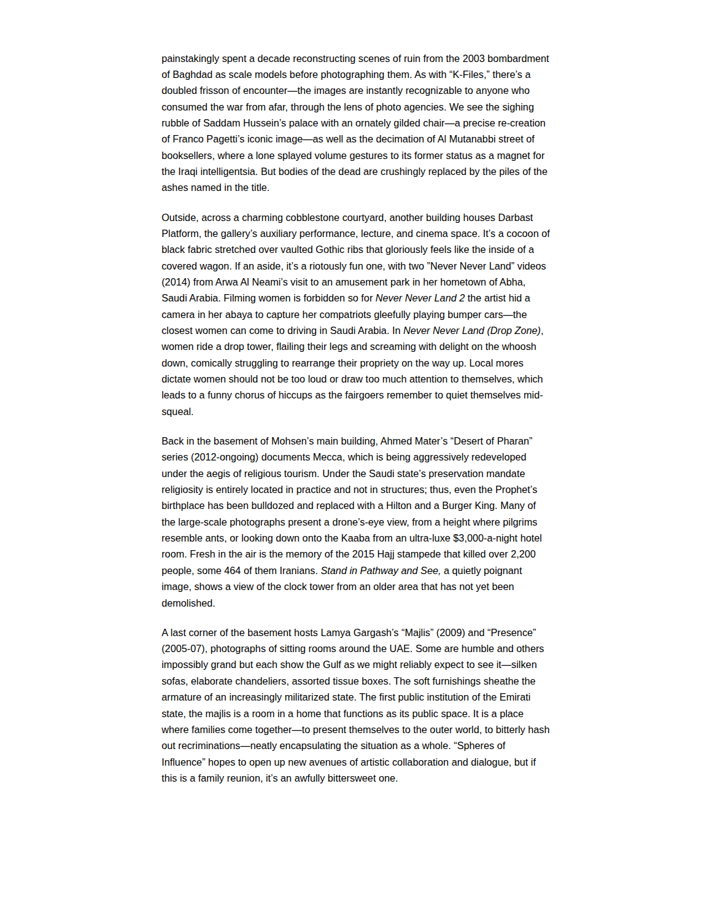painstakingly spent a decade reconstructing scenes of ruin from the 2003 bombardment of Baghdad as scale models before photographing them. As with “K-Files,” there’s a doubled frisson of encounter—the images are instantly recognizable to anyone who consumed the war from afar, through the lens of photo agencies. We see the sighing rubble of Saddam Hussein’s palace with an ornately gilded chair—a precise re-creation of Franco Pagetti’s iconic image—as well as the decimation of Al Mutanabbi street of booksellers, where a lone splayed volume gestures to its former status as a magnet for the Iraqi intelligentsia. But bodies of the dead are crushingly replaced by the piles of the ashes named in the title.
Outside, across a charming cobblestone courtyard, another building houses Darbast Platform, the gallery’s auxiliary performance, lecture, and cinema space. It’s a cocoon of black fabric stretched over vaulted Gothic ribs that gloriously feels like the inside of a covered wagon. If an aside, it’s a riotously fun one, with two ”Never Never Land” videos (2014) from Arwa Al Neami’s visit to an amusement park in her hometown of Abha, Saudi Arabia. Filming women is forbidden so for Never Never Land 2 the artist hid a camera in her abaya to capture her compatriots gleefully playing bumper cars—the closest women can come to driving in Saudi Arabia. In Never Never Land (Drop Zone), women ride a drop tower, flailing their legs and screaming with delight on the whoosh down, comically struggling to rearrange their propriety on the way up. Local mores dictate women should not be too loud or draw too much attention to themselves, which leads to a funny chorus of hiccups as the fairgoers remember to quiet themselves mid-squeal.
Back in the basement of Mohsen’s main building, Ahmed Mater’s “Desert of Pharan” series (2012-ongoing) documents Mecca, which is being aggressively redeveloped under the aegis of religious tourism. Under the Saudi state’s preservation mandate religiosity is entirely located in practice and not in structures; thus, even the Prophet’s birthplace has been bulldozed and replaced with a Hilton and a Burger King. Many of the large-scale photographs present a drone’s-eye view, from a height where pilgrims resemble ants, or looking down onto the Kaaba from an ultra-luxe $3,000-a-night hotel room. Fresh in the air is the memory of the 2015 Hajj stampede that killed over 2,200 people, some 464 of them Iranians. Stand in Pathway and See, a quietly poignant image, shows a view of the clock tower from an older area that has not yet been demolished.
A last corner of the basement hosts Lamya Gargash’s “Majlis” (2009) and “Presence” (2005-07), photographs of sitting rooms around the UAE. Some are humble and others impossibly grand but each show the Gulf as we might reliably expect to see it—silken sofas, elaborate chandeliers, assorted tissue boxes. The soft furnishings sheathe the armature of an increasingly militarized state. The first public institution of the Emirati state, the majlis is a room in a home that functions as its public space. It is a place where families come together—to present themselves to the outer world, to bitterly hash out recriminations—neatly encapsulating the situation as a whole. “Spheres of Influence” hopes to open up new avenues of artistic collaboration and dialogue, but if this is a family reunion, it’s an awfully bittersweet one.